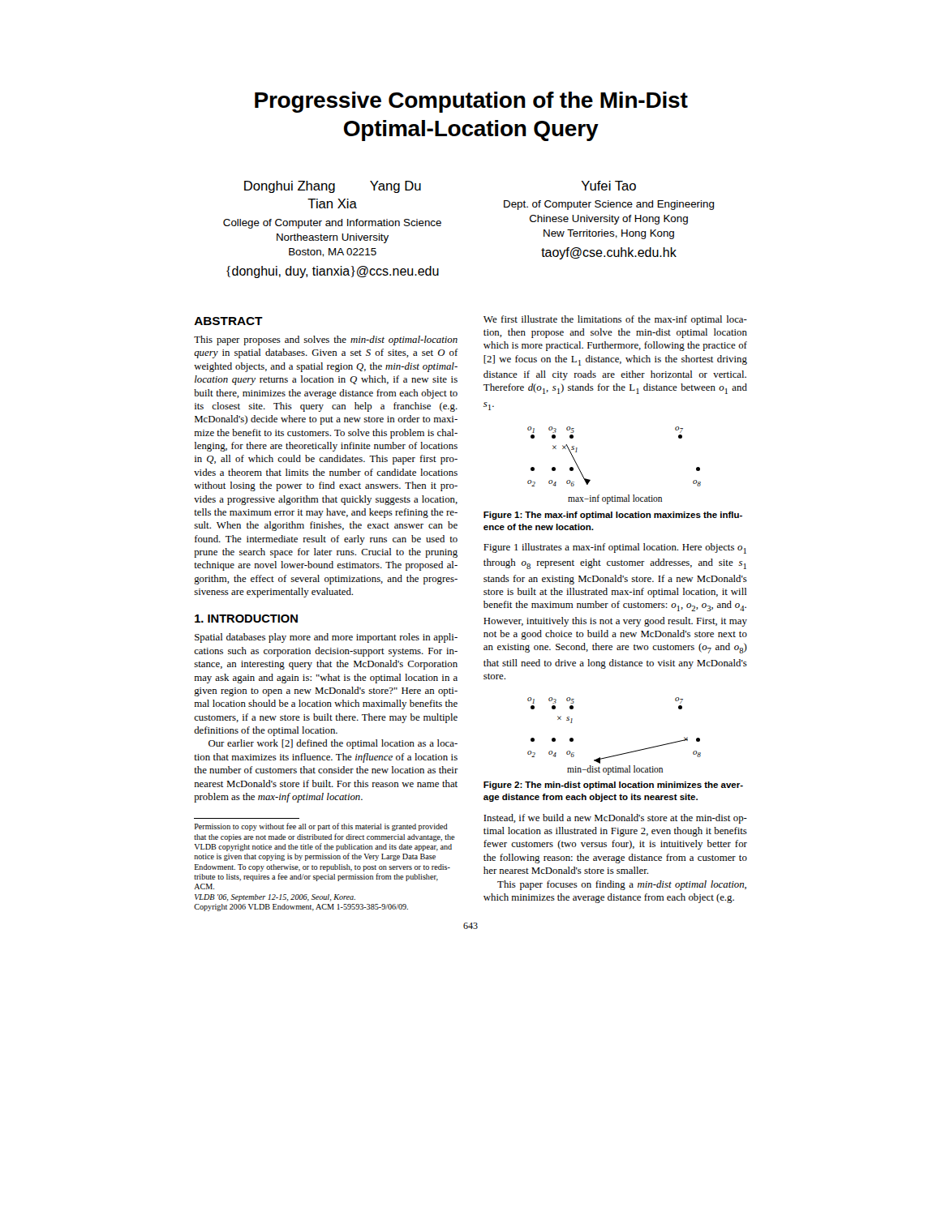Progressive Computation of the Min-Dist
Optimal-Location Query
Donghui Zhang Yang Du Tian Xia
College of Computer and Information Science
Northeastern University
Boston, MA 02215
{donghui, duy, tianxia}@ccs.neu.edu
Yufei Tao
Dept. of Computer Science and Engineering
Chinese University of Hong Kong
New Territories, Hong Kong
taoyf@cse.cuhk.edu.hk
ABSTRACT
This paper proposes and solves the min-dist optimal-location query in spatial databases. Given a set S of sites, a set O of weighted objects, and a spatial region Q, the min-dist optimal-location query returns a location in Q which, if a new site is built there, minimizes the average distance from each object to its closest site. This query can help a franchise (e.g. McDonald's) decide where to put a new store in order to maximize the benefit to its customers. To solve this problem is challenging, for there are theoretically infinite number of locations in Q, all of which could be candidates. This paper first provides a theorem that limits the number of candidate locations without losing the power to find exact answers. Then it provides a progressive algorithm that quickly suggests a location, tells the maximum error it may have, and keeps refining the result. When the algorithm finishes, the exact answer can be found. The intermediate result of early runs can be used to prune the search space for later runs. Crucial to the pruning technique are novel lower-bound estimators. The proposed algorithm, the effect of several optimizations, and the progressiveness are experimentally evaluated.
1. INTRODUCTION
Spatial databases play more and more important roles in applications such as corporation decision-support systems. For instance, an interesting query that the McDonald's Corporation may ask again and again is: "what is the optimal location in a given region to open a new McDonald's store?" Here an optimal location should be a location which maximally benefits the customers, if a new store is built there. There may be multiple definitions of the optimal location.
Our earlier work [2] defined the optimal location as a location that maximizes its influence. The influence of a location is the number of customers that consider the new location as their nearest McDonald's store if built. For this reason we name that problem as the max-inf optimal location.
Permission to copy without fee all or part of this material is granted provided that the copies are not made or distributed for direct commercial advantage, the VLDB copyright notice and the title of the publication and its date appear, and notice is given that copying is by permission of the Very Large Data Base Endowment. To copy otherwise, or to republish, to post on servers or to redistribute to lists, requires a fee and/or special permission from the publisher, ACM.
VLDB '06, September 12-15, 2006, Seoul, Korea.
Copyright 2006 VLDB Endowment, ACM 1-59593-385-9/06/09.
We first illustrate the limitations of the max-inf optimal location, then propose and solve the min-dist optimal location which is more practical. Furthermore, following the practice of [2] we focus on the L1 distance, which is the shortest driving distance if all city roads are either horizontal or vertical. Therefore d(o1, s1) stands for the L1 distance between o1 and s1.
o1 o3 o5 o7 × × s1 o2 o4 o6 o8
max−inf optimal location
Figure 1: The max-inf optimal location maximizes the influence of the new location.
Figure 1 illustrates a max-inf optimal location. Here objects o1 through o8 represent eight customer addresses, and site s1 stands for an existing McDonald's store. If a new McDonald's store is built at the illustrated max-inf optimal location, it will benefit the maximum number of customers: o1, o2, o3, and o4. However, intuitively this is not a very good result. First, it may not be a good choice to build a new McDonald's store next to an existing one. Second, there are two customers (o7 and o8) that still need to drive a long distance to visit any McDonald's store.
o1 o3 o5 o7 × s1 × o2 o4 o6 o8
min−dist optimal location
Figure 2: The min-dist optimal location minimizes the average distance from each object to its nearest site.
Instead, if we build a new McDonald's store at the min-dist optimal location as illustrated in Figure 2, even though it benefits fewer customers (two versus four), it is intuitively better for the following reason: the average distance from a customer to her nearest McDonald's store is smaller.
This paper focuses on finding a min-dist optimal location, which minimizes the average distance from each object (e.g.
643